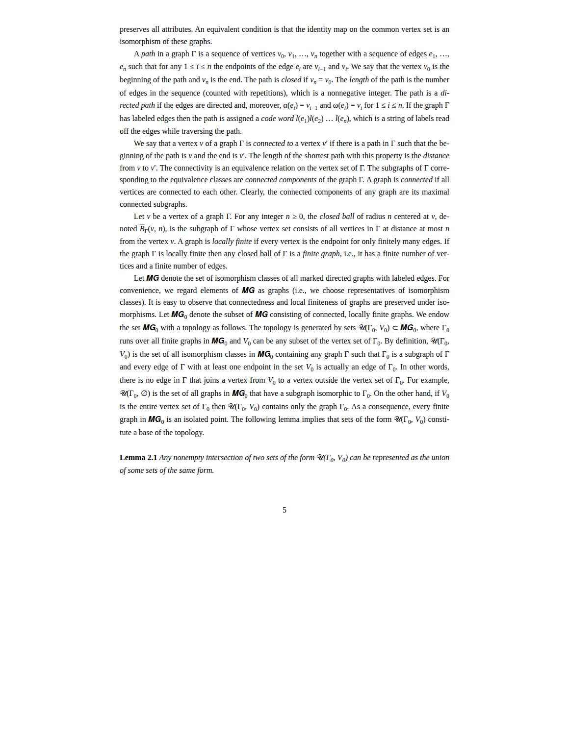preserves all attributes. An equivalent condition is that the identity map on the common vertex set is an isomorphism of these graphs.
A path in a graph Γ is a sequence of vertices v0, v1, …, vn together with a sequence of edges e1, …, en such that for any 1 ≤ i ≤ n the endpoints of the edge ei are vi−1 and vi. We say that the vertex v0 is the beginning of the path and vn is the end. The path is closed if vn = v0. The length of the path is the number of edges in the sequence (counted with repetitions), which is a nonnegative integer. The path is a directed path if the edges are directed and, moreover, α(ei) = vi−1 and ω(ei) = vi for 1 ≤ i ≤ n. If the graph Γ has labeled edges then the path is assigned a code word l(e1)l(e2) … l(en), which is a string of labels read off the edges while traversing the path.
We say that a vertex v of a graph Γ is connected to a vertex v′ if there is a path in Γ such that the beginning of the path is v and the end is v′. The length of the shortest path with this property is the distance from v to v′. The connectivity is an equivalence relation on the vertex set of Γ. The subgraphs of Γ corresponding to the equivalence classes are connected components of the graph Γ. A graph is connected if all vertices are connected to each other. Clearly, the connected components of any graph are its maximal connected subgraphs.
Let v be a vertex of a graph Γ. For any integer n ≥ 0, the closed ball of radius n centered at v, denoted BΓ(v, n), is the subgraph of Γ whose vertex set consists of all vertices in Γ at distance at most n from the vertex v. A graph is locally finite if every vertex is the endpoint for only finitely many edges. If the graph Γ is locally finite then any closed ball of Γ is a finite graph, i.e., it has a finite number of vertices and a finite number of edges.
Let 𝑴𝑮 denote the set of isomorphism classes of all marked directed graphs with labeled edges. For convenience, we regard elements of 𝑴𝑮 as graphs (i.e., we choose representatives of isomorphism classes). It is easy to observe that connectedness and local finiteness of graphs are preserved under isomorphisms. Let 𝑴𝑮0 denote the subset of 𝑴𝑮 consisting of connected, locally finite graphs. We endow the set 𝑴𝑮0 with a topology as follows. The topology is generated by sets 𝒰(Γ0, V0) ⊂ 𝑴𝑮0, where Γ0 runs over all finite graphs in 𝑴𝑮0 and V0 can be any subset of the vertex set of Γ0. By definition, 𝒰(Γ0, V0) is the set of all isomorphism classes in 𝑴𝑮0 containing any graph Γ such that Γ0 is a subgraph of Γ and every edge of Γ with at least one endpoint in the set V0 is actually an edge of Γ0. In other words, there is no edge in Γ that joins a vertex from V0 to a vertex outside the vertex set of Γ0. For example, 𝒰(Γ0, ∅) is the set of all graphs in 𝑴𝑮0 that have a subgraph isomorphic to Γ0. On the other hand, if V0 is the entire vertex set of Γ0 then 𝒰(Γ0, V0) contains only the graph Γ0. As a consequence, every finite graph in 𝑴𝑮0 is an isolated point. The following lemma implies that sets of the form 𝒰(Γ0, V0) constitute a base of the topology.
Lemma 2.1 Any nonempty intersection of two sets of the form 𝒰(Γ0, V0) can be represented as the union of some sets of the same form.
5